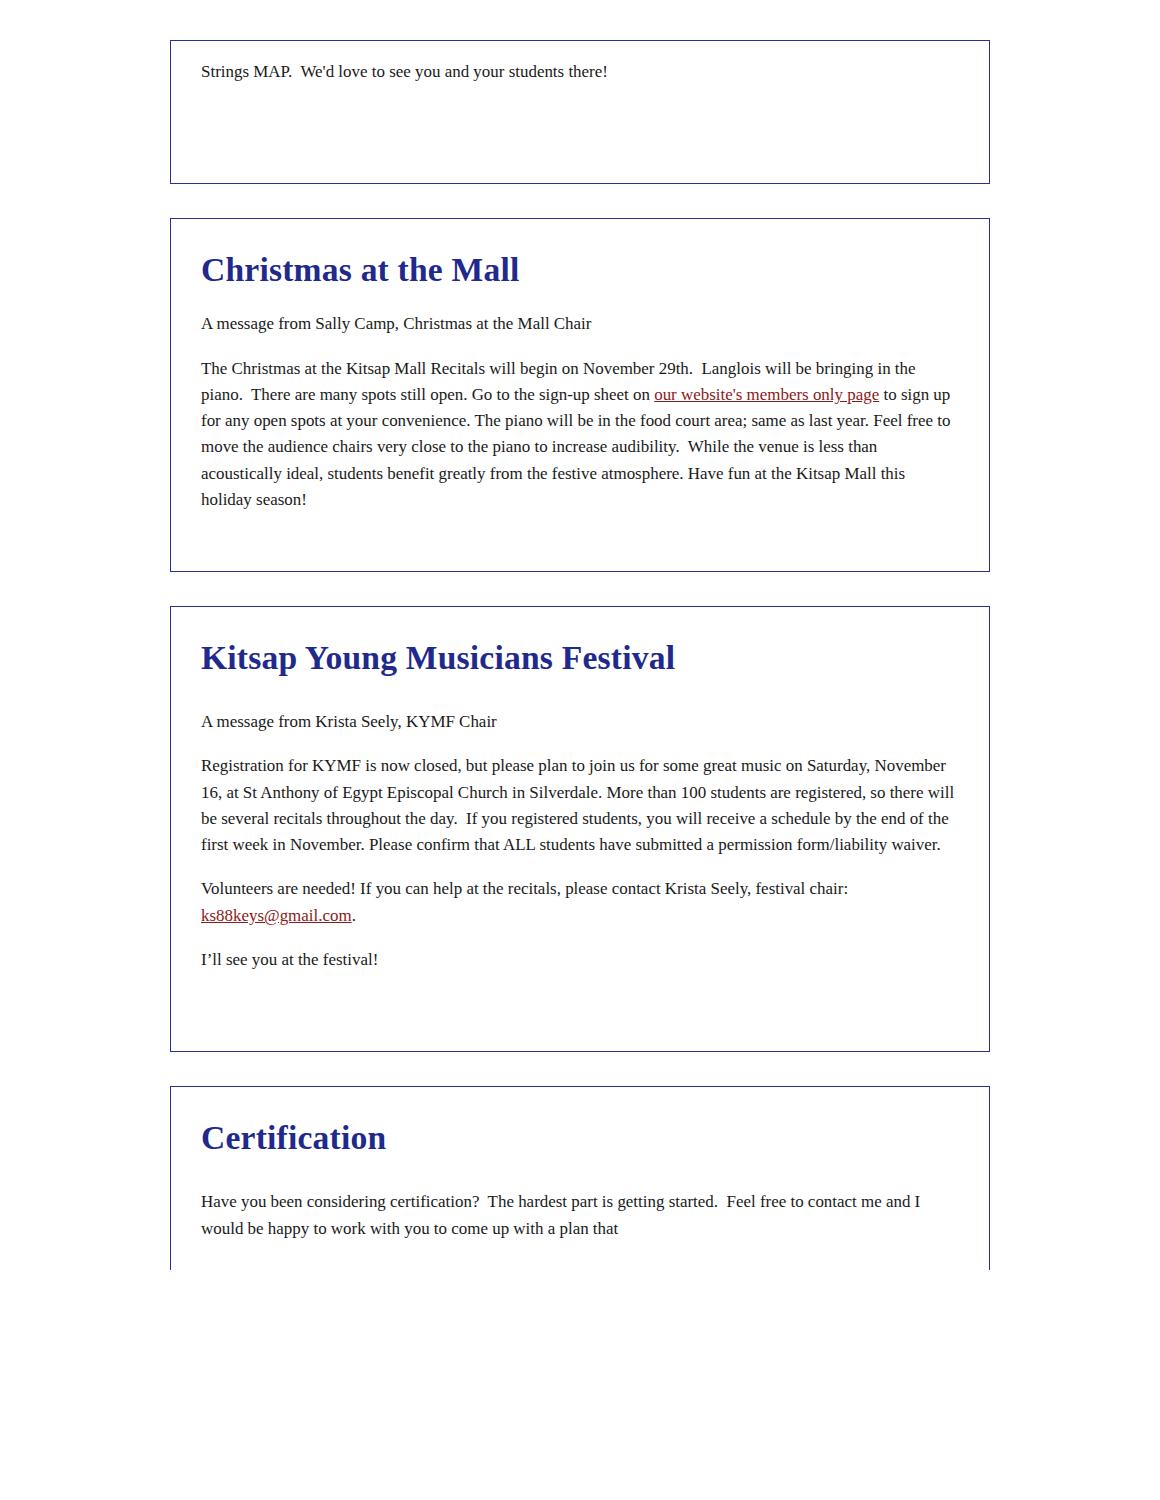Strings MAP. We'd love to see you and your students there!
Christmas at the Mall
A message from Sally Camp, Christmas at the Mall Chair
The Christmas at the Kitsap Mall Recitals will begin on November 29th. Langlois will be bringing in the piano. There are many spots still open. Go to the sign-up sheet on our website's members only page to sign up for any open spots at your convenience. The piano will be in the food court area; same as last year. Feel free to move the audience chairs very close to the piano to increase audibility. While the venue is less than acoustically ideal, students benefit greatly from the festive atmosphere. Have fun at the Kitsap Mall this holiday season!
Kitsap Young Musicians Festival
A message from Krista Seely, KYMF Chair
Registration for KYMF is now closed, but please plan to join us for some great music on Saturday, November 16, at St Anthony of Egypt Episcopal Church in Silverdale. More than 100 students are registered, so there will be several recitals throughout the day. If you registered students, you will receive a schedule by the end of the first week in November. Please confirm that ALL students have submitted a permission form/liability waiver.
Volunteers are needed! If you can help at the recitals, please contact Krista Seely, festival chair: ks88keys@gmail.com.
I’ll see you at the festival!
Certification
Have you been considering certification? The hardest part is getting started. Feel free to contact me and I would be happy to work with you to come up with a plan that